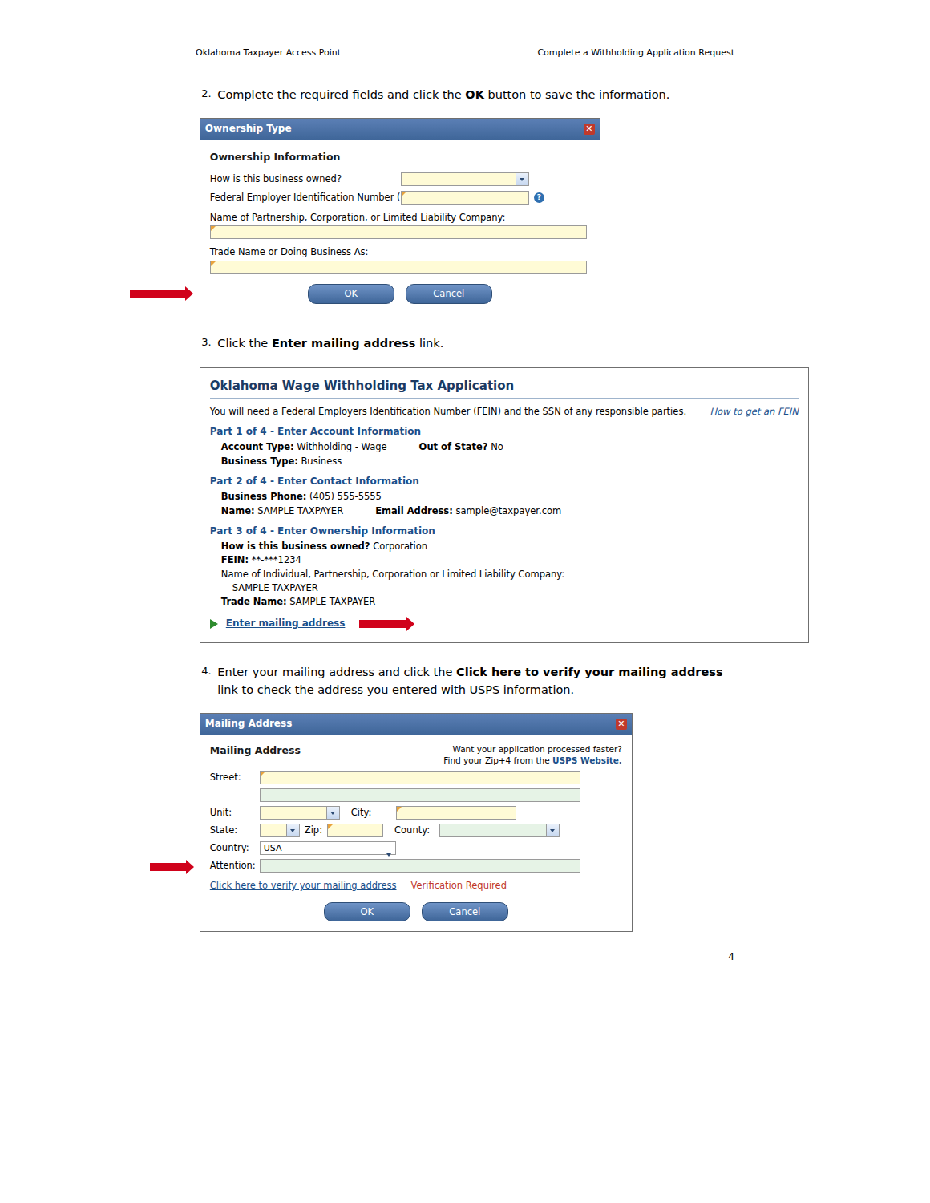Oklahoma Taxpayer Access Point
Complete a Withholding Application Request
2. Complete the required fields and click the OK button to save the information.
Ownership Type ✕
Ownership Information
How is this business owned?
Federal Employer Identification Number (FEIN): ?
Name of Partnership, Corporation, or Limited Liability Company:
Trade Name or Doing Business As:
OK
Cancel
3. Click the Enter mailing address link.
Oklahoma Wage Withholding Tax Application
You will need a Federal Employers Identification Number (FEIN) and the SSN of any responsible parties.
How to get an FEIN
Part 1 of 4 - Enter Account Information
Account Type: Withholding - Wage
Out of State? No
Business Type: Business
Part 2 of 4 - Enter Contact Information
Business Phone: (405) 555-5555
Name: SAMPLE TAXPAYER
Email Address: sample@taxpayer.com
Part 3 of 4 - Enter Ownership Information
How is this business owned? Corporation
FEIN: **-***1234
Name of Individual, Partnership, Corporation or Limited Liability Company:
SAMPLE TAXPAYER
Trade Name: SAMPLE TAXPAYER
Enter mailing address
4. Enter your mailing address and click the Click here to verify your mailing address link to check the address you entered with USPS information.
Mailing Address ✕
Mailing Address
Want your application processed faster?
Find your Zip+4 from the USPS Website.
Street:
Unit:
City:
State:
Zip:
County:
Country:
USA
Attention:
Click here to verify your mailing address Verification Required
OK
Cancel
4